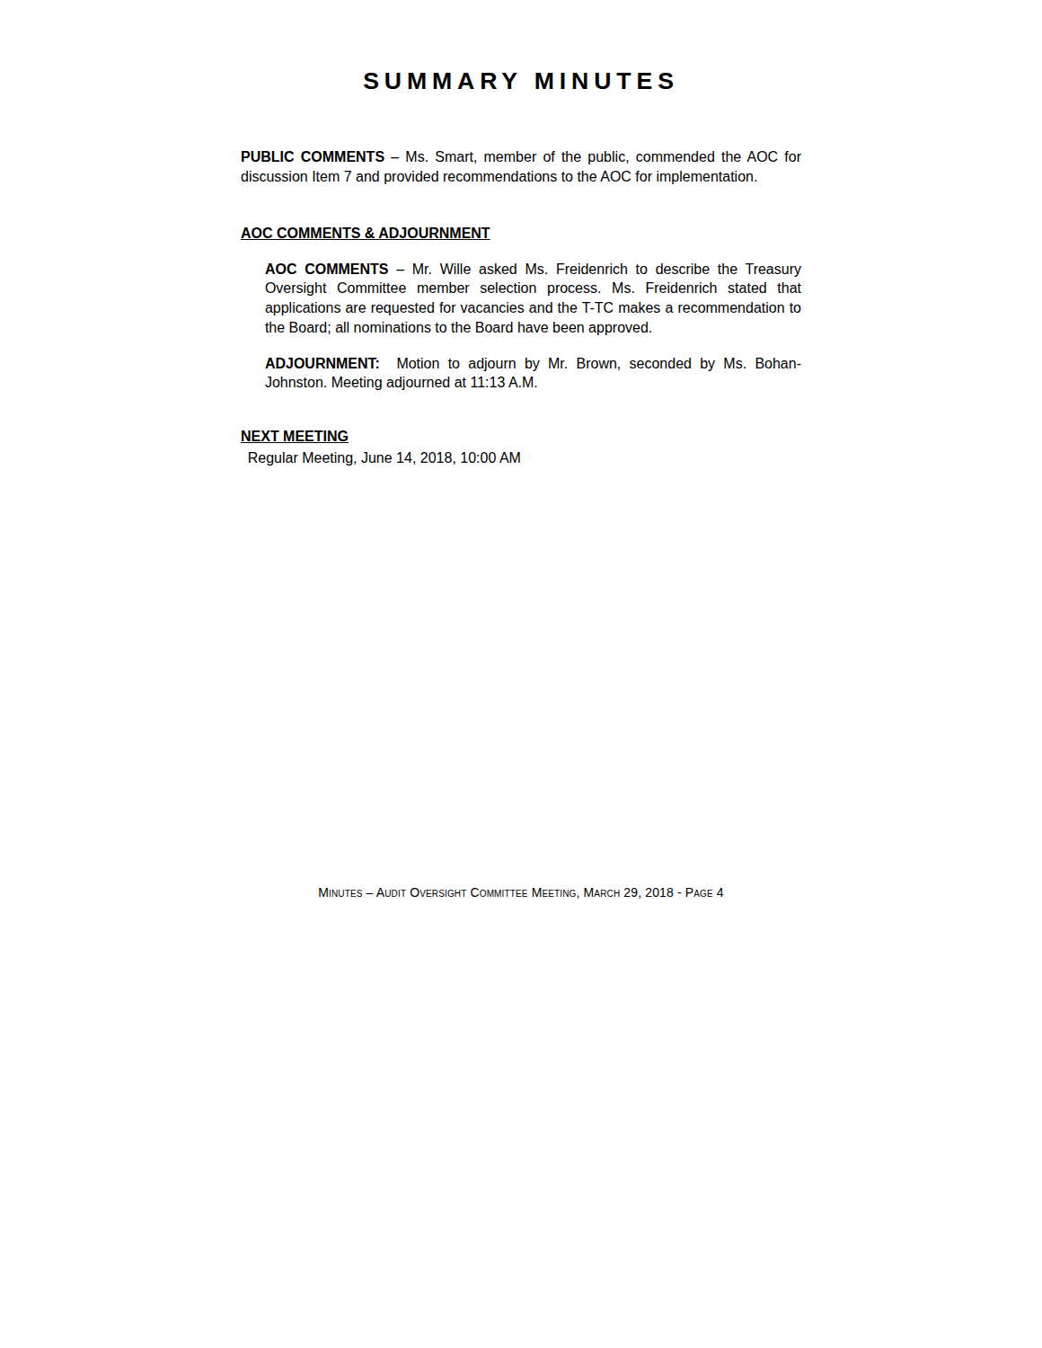Summary Minutes
PUBLIC COMMENTS – Ms. Smart, member of the public, commended the AOC for discussion Item 7 and provided recommendations to the AOC for implementation.
AOC Comments & Adjournment
AOC COMMENTS – Mr. Wille asked Ms. Freidenrich to describe the Treasury Oversight Committee member selection process. Ms. Freidenrich stated that applications are requested for vacancies and the T-TC makes a recommendation to the Board; all nominations to the Board have been approved.
ADJOURNMENT: Motion to adjourn by Mr. Brown, seconded by Ms. Bohan-Johnston. Meeting adjourned at 11:13 A.M.
Next Meeting
Regular Meeting, June 14, 2018, 10:00 AM
Minutes – Audit Oversight Committee Meeting, March 29, 2018 - Page 4